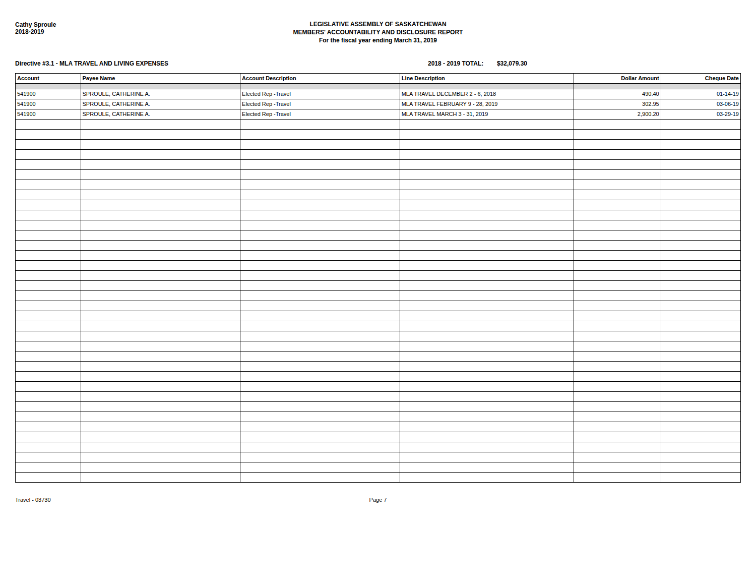Cathy Sproule
2018-2019
LEGISLATIVE ASSEMBLY OF SASKATCHEWAN
MEMBERS' ACCOUNTABILITY AND DISCLOSURE REPORT
For the fiscal year ending March 31, 2019
Directive #3.1 - MLA TRAVEL AND LIVING EXPENSES
2018 - 2019 TOTAL: $32,079.30
| Account | Payee Name | Account Description | Line Description | Dollar Amount | Cheque Date |
| --- | --- | --- | --- | --- | --- |
| 541900 | SPROULE, CATHERINE A. | Elected Rep -Travel | MLA TRAVEL DECEMBER 2 - 6, 2018 | 490.40 | 01-14-19 |
| 541900 | SPROULE, CATHERINE A. | Elected Rep -Travel | MLA TRAVEL FEBRUARY 9 - 28, 2019 | 302.95 | 03-06-19 |
| 541900 | SPROULE, CATHERINE A. | Elected Rep -Travel | MLA TRAVEL MARCH 3 - 31, 2019 | 2,900.20 | 03-29-19 |
Travel - 03730
Page 7